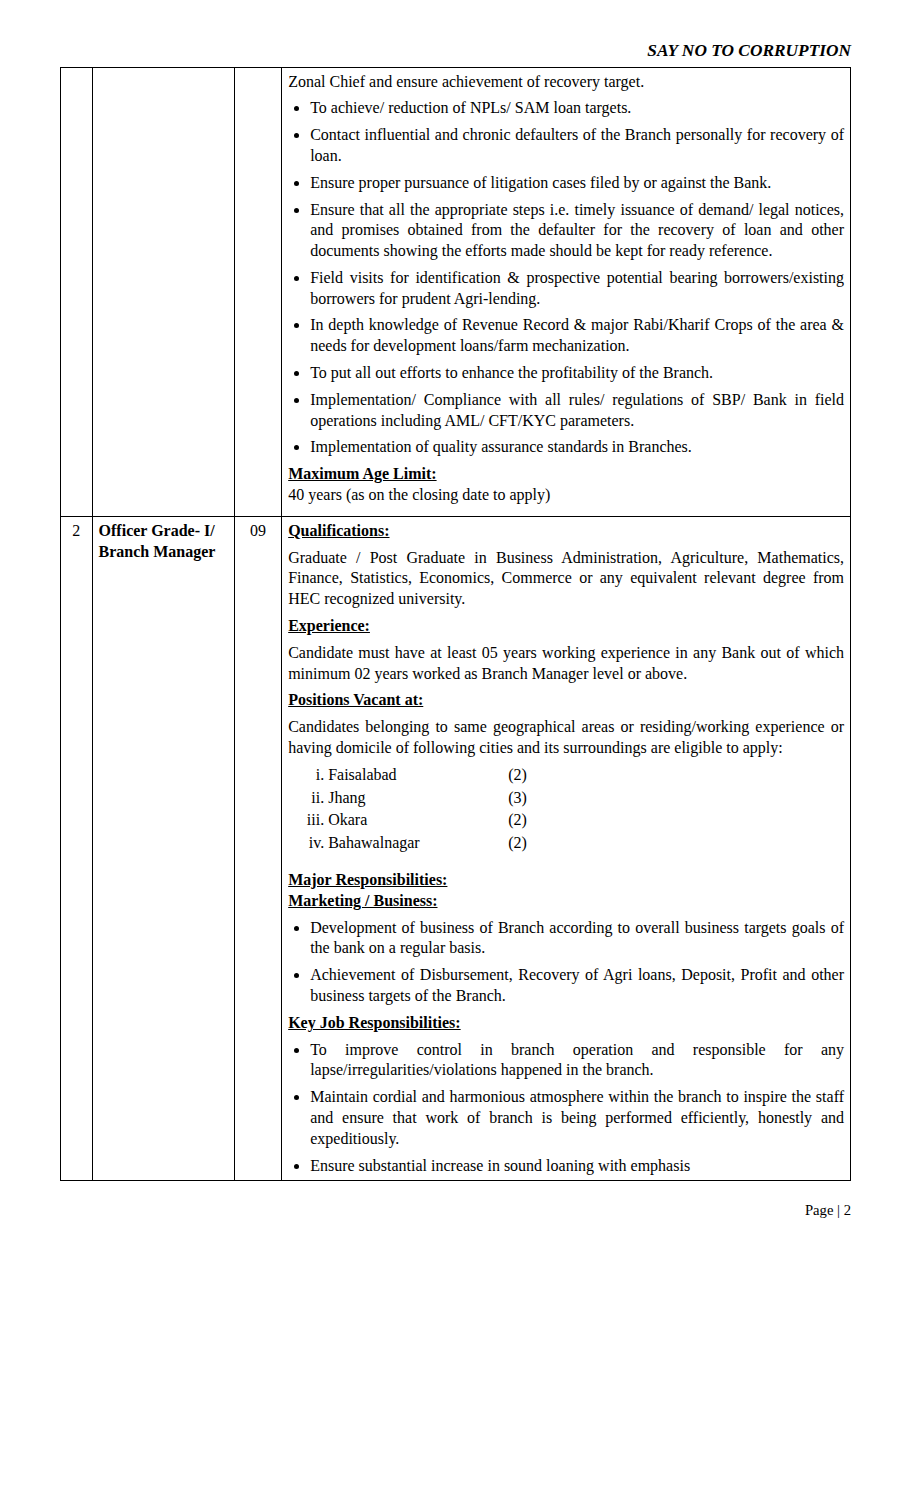SAY NO TO CORRUPTION
| | | | Zonal Chief and ensure achievement of recovery target. To achieve/ reduction of NPLs/ SAM loan targets. Contact influential and chronic defaulters of the Branch personally for recovery of loan. Ensure proper pursuance of litigation cases filed by or against the Bank. Ensure that all the appropriate steps i.e. timely issuance of demand/ legal notices, and promises obtained from the defaulter for the recovery of loan and other documents showing the efforts made should be kept for ready reference. Field visits for identification & prospective potential bearing borrowers/existing borrowers for prudent Agri-lending. In depth knowledge of Revenue Record & major Rabi/Kharif Crops of the area & needs for development loans/farm mechanization. To put all out efforts to enhance the profitability of the Branch. Implementation/ Compliance with all rules/ regulations of SBP/ Bank in field operations including AML/ CFT/KYC parameters. Implementation of quality assurance standards in Branches. Maximum Age Limit: 40 years (as on the closing date to apply) |
| 2 | Officer Grade- I/ Branch Manager | 09 | Qualifications: Graduate / Post Graduate in Business Administration, Agriculture, Mathematics, Finance, Statistics, Economics, Commerce or any equivalent relevant degree from HEC recognized university. Experience: Candidate must have at least 05 years working experience in any Bank out of which minimum 02 years worked as Branch Manager level or above. Positions Vacant at: Candidates belonging to same geographical areas or residing/working experience or having domicile of following cities and its surroundings are eligible to apply: Faisalabad (2) Jhang (3) Okara (2) Bahawalnagar (2) Major Responsibilities: Marketing / Business: Development of business of Branch according to overall business targets goals of the bank on a regular basis. Achievement of Disbursement, Recovery of Agri loans, Deposit, Profit and other business targets of the Branch. Key Job Responsibilities: To improve control in branch operation and responsible for any lapse/irregularities/violations happened in the branch. Maintain cordial and harmonious atmosphere within the branch to inspire the staff and ensure that work of branch is being performed efficiently, honestly and expeditiously. Ensure substantial increase in sound loaning with emphasis |
Page | 2